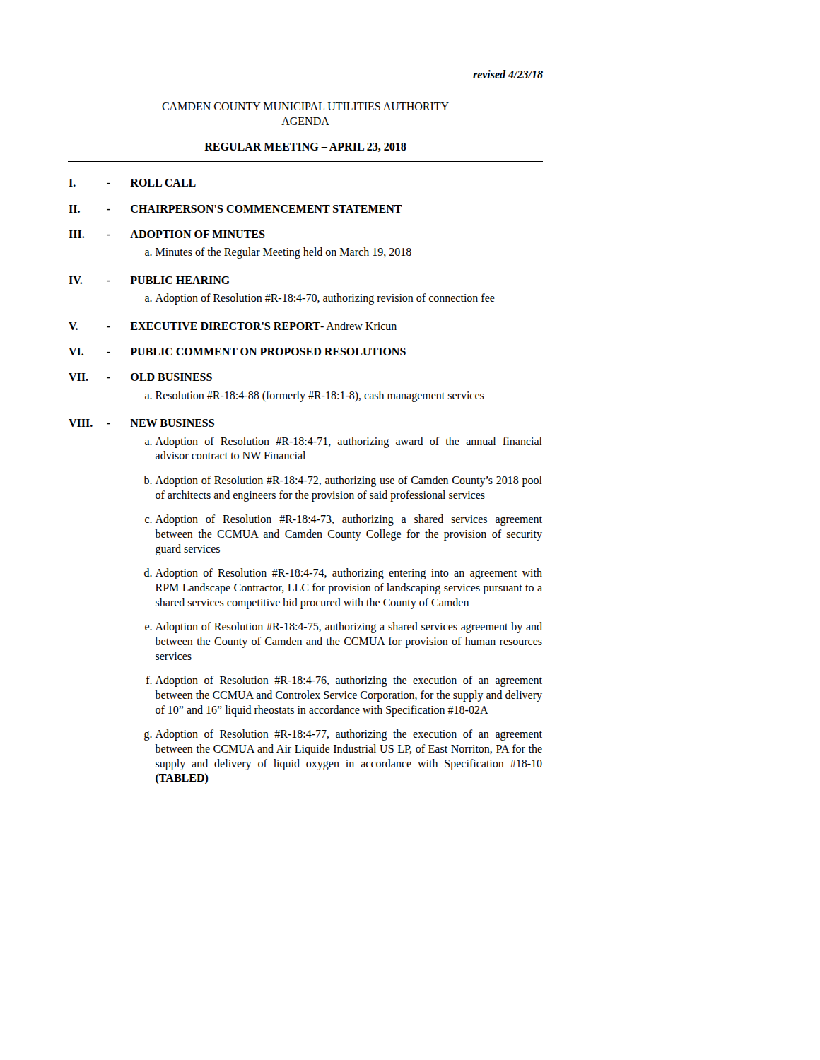revised 4/23/18
CAMDEN COUNTY MUNICIPAL UTILITIES AUTHORITY
AGENDA
REGULAR MEETING – APRIL 23, 2018
| I. | - | ROLL CALL |
| II. | - | CHAIRPERSON'S COMMENCEMENT STATEMENT |
| III. | - | ADOPTION OF MINUTES Minutes of the Regular Meeting held on March 19, 2018 |
| IV. | - | PUBLIC HEARING Adoption of Resolution #R-18:4-70, authorizing revision of connection fee |
| V. | - | EXECUTIVE DIRECTOR'S REPORT - Andrew Kricun |
| VI. | - | PUBLIC COMMENT ON PROPOSED RESOLUTIONS |
| VII. | - | OLD BUSINESS Resolution #R-18:4-88 (formerly #R-18:1-8), cash management services |
| VIII. | - | NEW BUSINESS Adoption of Resolution #R-18:4-71, authorizing award of the annual financial advisor contract to NW Financial Adoption of Resolution #R-18:4-72, authorizing use of Camden County’s 2018 pool of architects and engineers for the provision of said professional services Adoption of Resolution #R-18:4-73, authorizing a shared services agreement between the CCMUA and Camden County College for the provision of security guard services Adoption of Resolution #R-18:4-74, authorizing entering into an agreement with RPM Landscape Contractor, LLC for provision of landscaping services pursuant to a shared services competitive bid procured with the County of Camden Adoption of Resolution #R-18:4-75, authorizing a shared services agreement by and between the County of Camden and the CCMUA for provision of human resources services Adoption of Resolution #R-18:4-76, authorizing the execution of an agreement between the CCMUA and Controlex Service Corporation, for the supply and delivery of 10” and 16” liquid rheostats in accordance with Specification #18-02A Adoption of Resolution #R-18:4-77, authorizing the execution of an agreement between the CCMUA and Air Liquide Industrial US LP, of East Norriton, PA for the supply and delivery of liquid oxygen in accordance with Specification #18-10 (TABLED) |